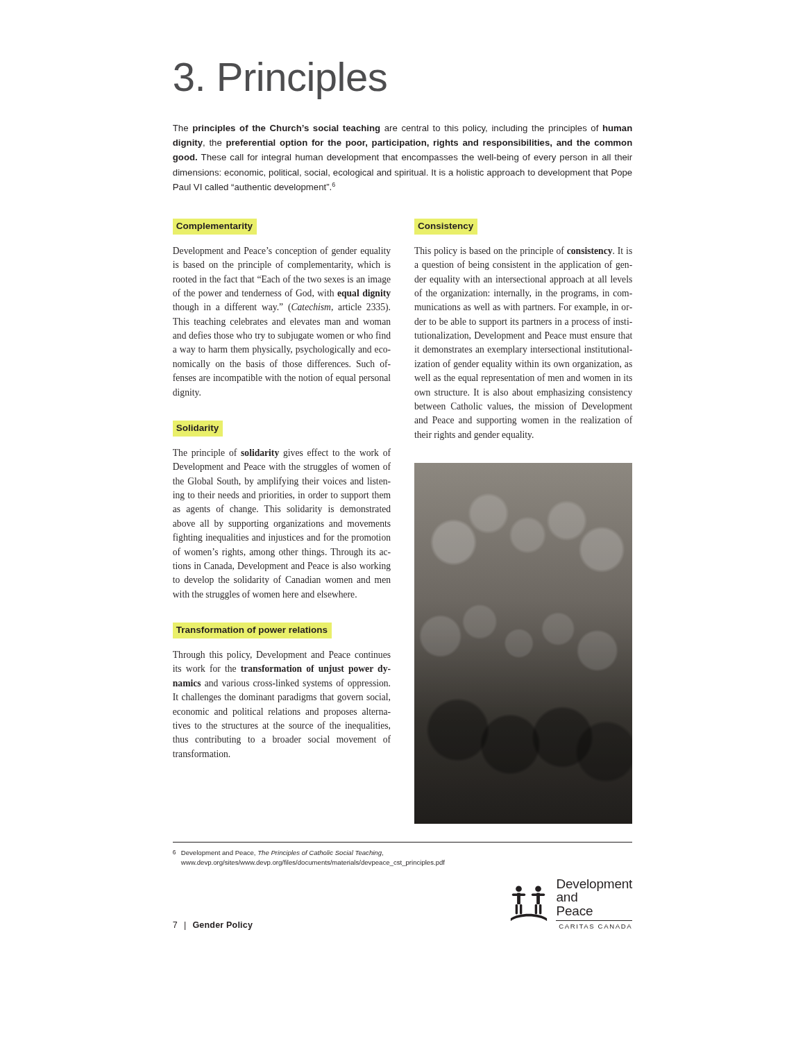3. Principles
The principles of the Church’s social teaching are central to this policy, including the principles of human dignity, the preferential option for the poor, participation, rights and responsibilities, and the common good. These call for integral human development that encompasses the well-being of every person in all their dimensions: economic, political, social, ecological and spiritual. It is a holistic approach to development that Pope Paul VI called “authentic development”.6
Complementarity
Development and Peace’s conception of gender equality is based on the principle of complementarity, which is rooted in the fact that “Each of the two sexes is an image of the power and tenderness of God, with equal dignity though in a different way.” (Catechism, article 2335). This teaching celebrates and elevates man and woman and defies those who try to subjugate women or who find a way to harm them physically, psychologically and economically on the basis of those differences. Such offenses are incompatible with the notion of equal personal dignity.
Solidarity
The principle of solidarity gives effect to the work of Development and Peace with the struggles of women of the Global South, by amplifying their voices and listening to their needs and priorities, in order to support them as agents of change. This solidarity is demonstrated above all by supporting organizations and movements fighting inequalities and injustices and for the promotion of women’s rights, among other things. Through its actions in Canada, Development and Peace is also working to develop the solidarity of Canadian women and men with the struggles of women here and elsewhere.
Transformation of power relations
Through this policy, Development and Peace continues its work for the transformation of unjust power dynamics and various cross-linked systems of oppression. It challenges the dominant paradigms that govern social, economic and political relations and proposes alternatives to the structures at the source of the inequalities, thus contributing to a broader social movement of transformation.
Consistency
This policy is based on the principle of consistency. It is a question of being consistent in the application of gender equality with an intersectional approach at all levels of the organization: internally, in the programs, in communications as well as with partners. For example, in order to be able to support its partners in a process of institutionalization, Development and Peace must ensure that it demonstrates an exemplary intersectional institutionalization of gender equality within its own organization, as well as the equal representation of men and women in its own structure. It is also about emphasizing consistency between Catholic values, the mission of Development and Peace and supporting women in the realization of their rights and gender equality.
6 Development and Peace, The Principles of Catholic Social Teaching,
www.devp.org/sites/www.devp.org/files/documents/materials/devpeace_cst_principles.pdf
7|Gender Policy
Development and Peace CARITAS CANADA